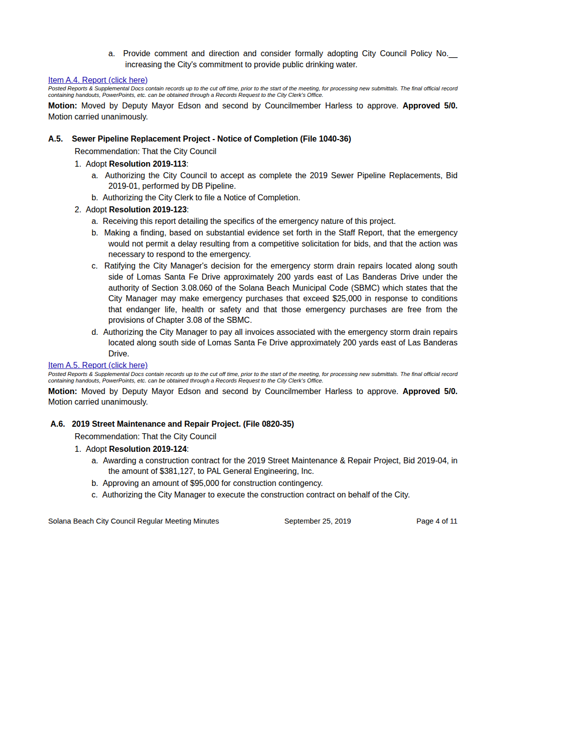a. Provide comment and direction and consider formally adopting City Council Policy No.__ increasing the City's commitment to provide public drinking water.
Item A.4. Report (click here)
Posted Reports & Supplemental Docs contain records up to the cut off time, prior to the start of the meeting, for processing new submittals. The final official record containing handouts, PowerPoints, etc. can be obtained through a Records Request to the City Clerk's Office.
Motion: Moved by Deputy Mayor Edson and second by Councilmember Harless to approve. Approved 5/0. Motion carried unanimously.
A.5. Sewer Pipeline Replacement Project - Notice of Completion (File 1040-36)
Recommendation: That the City Council
1. Adopt Resolution 2019-113:
a. Authorizing the City Council to accept as complete the 2019 Sewer Pipeline Replacements, Bid 2019-01, performed by DB Pipeline.
b. Authorizing the City Clerk to file a Notice of Completion.
2. Adopt Resolution 2019-123:
a. Receiving this report detailing the specifics of the emergency nature of this project.
b. Making a finding, based on substantial evidence set forth in the Staff Report, that the emergency would not permit a delay resulting from a competitive solicitation for bids, and that the action was necessary to respond to the emergency.
c. Ratifying the City Manager's decision for the emergency storm drain repairs located along south side of Lomas Santa Fe Drive approximately 200 yards east of Las Banderas Drive under the authority of Section 3.08.060 of the Solana Beach Municipal Code (SBMC) which states that the City Manager may make emergency purchases that exceed $25,000 in response to conditions that endanger life, health or safety and that those emergency purchases are free from the provisions of Chapter 3.08 of the SBMC.
d. Authorizing the City Manager to pay all invoices associated with the emergency storm drain repairs located along south side of Lomas Santa Fe Drive approximately 200 yards east of Las Banderas Drive.
Item A.5. Report (click here)
Posted Reports & Supplemental Docs contain records up to the cut off time, prior to the start of the meeting, for processing new submittals. The final official record containing handouts, PowerPoints, etc. can be obtained through a Records Request to the City Clerk's Office.
Motion: Moved by Deputy Mayor Edson and second by Councilmember Harless to approve. Approved 5/0. Motion carried unanimously.
A.6. 2019 Street Maintenance and Repair Project. (File 0820-35)
Recommendation: That the City Council
1. Adopt Resolution 2019-124:
a. Awarding a construction contract for the 2019 Street Maintenance & Repair Project, Bid 2019-04, in the amount of $381,127, to PAL General Engineering, Inc.
b. Approving an amount of $95,000 for construction contingency.
c. Authorizing the City Manager to execute the construction contract on behalf of the City.
Solana Beach City Council Regular Meeting Minutes September 25, 2019 Page 4 of 11